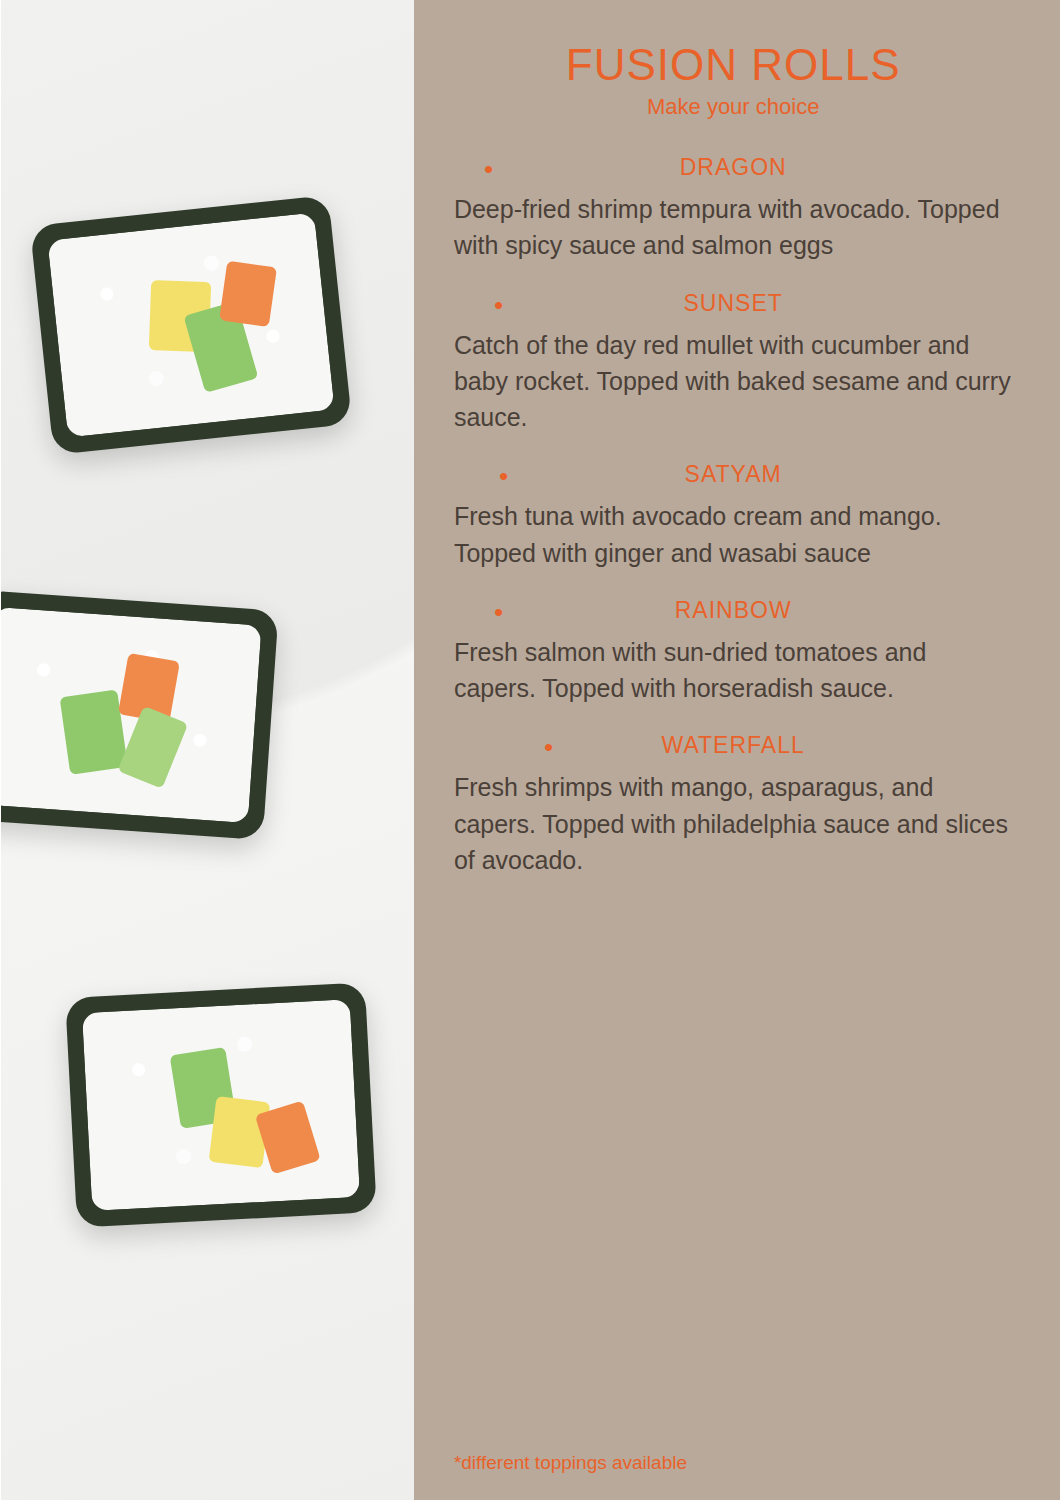FUSION ROLLS
Make your choice
DRAGON
Deep-fried shrimp tempura with avocado. Topped with spicy sauce and salmon eggs
SUNSET
Catch of the day red mullet with cucumber and baby rocket. Topped with baked sesame and curry sauce.
SATYAM
Fresh tuna with avocado cream and mango. Topped with ginger and wasabi sauce
RAINBOW
Fresh salmon with sun-dried tomatoes and capers. Topped with horseradish sauce.
WATERFALL
Fresh shrimps with mango, asparagus, and capers. Topped with philadelphia sauce and slices of avocado.
*different toppings available